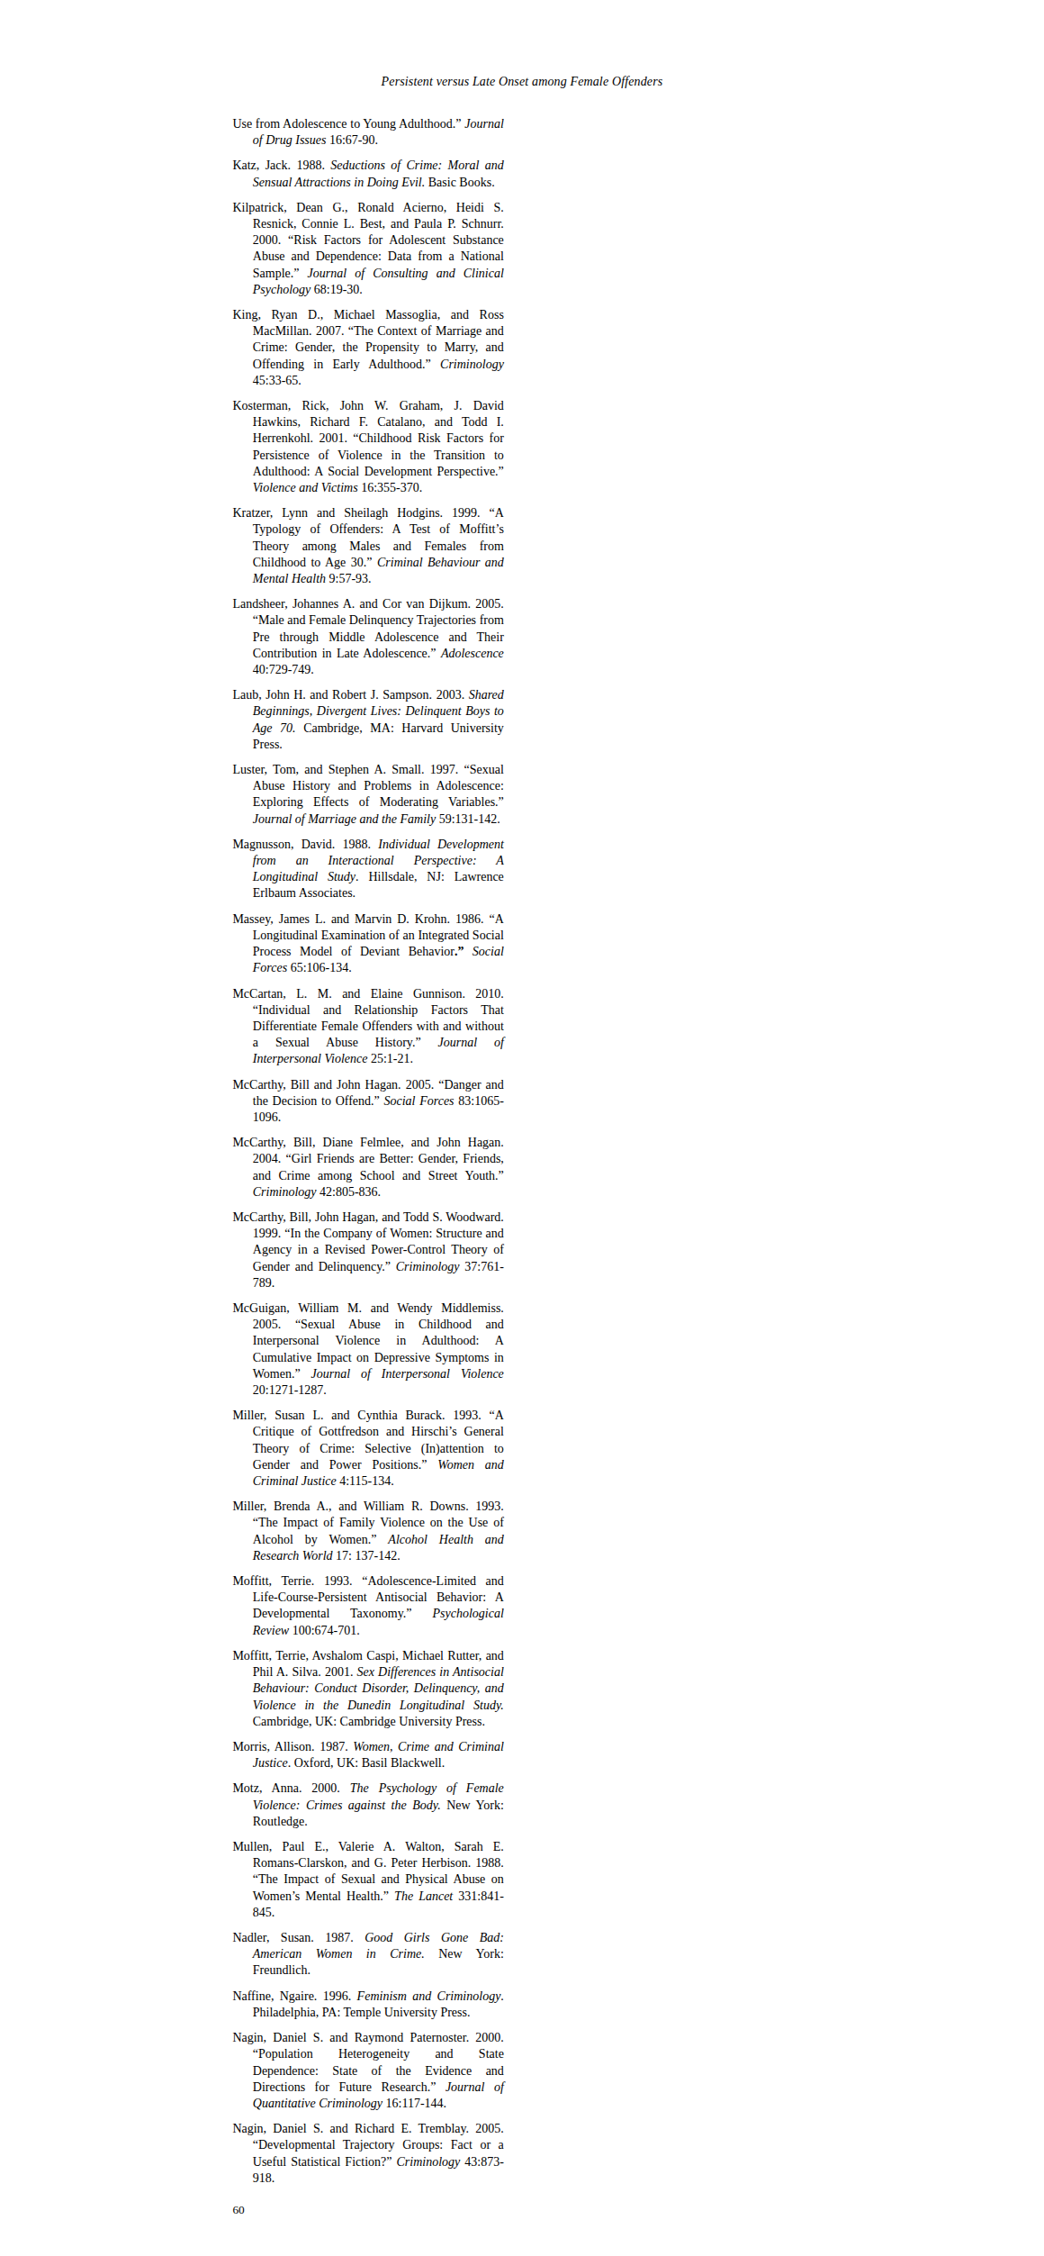Persistent versus Late Onset among Female Offenders
Use from Adolescence to Young Adulthood.” Journal of Drug Issues 16:67-90.
Katz, Jack. 1988. Seductions of Crime: Moral and Sensual Attractions in Doing Evil. Basic Books.
Kilpatrick, Dean G., Ronald Acierno, Heidi S. Resnick, Connie L. Best, and Paula P. Schnurr. 2000. “Risk Factors for Adolescent Substance Abuse and Dependence: Data from a National Sample.” Journal of Consulting and Clinical Psychology 68:19-30.
King, Ryan D., Michael Massoglia, and Ross MacMillan. 2007. “The Context of Marriage and Crime: Gender, the Propensity to Marry, and Offending in Early Adulthood.” Criminology 45:33-65.
Kosterman, Rick, John W. Graham, J. David Hawkins, Richard F. Catalano, and Todd I. Herrenkohl. 2001. “Childhood Risk Factors for Persistence of Violence in the Transition to Adulthood: A Social Development Perspective.” Violence and Victims 16:355-370.
Kratzer, Lynn and Sheilagh Hodgins. 1999. “A Typology of Offenders: A Test of Moffitt’s Theory among Males and Females from Childhood to Age 30.” Criminal Behaviour and Mental Health 9:57-93.
Landsheer, Johannes A. and Cor van Dijkum. 2005. “Male and Female Delinquency Trajectories from Pre through Middle Adolescence and Their Contribution in Late Adolescence.” Adolescence 40:729-749.
Laub, John H. and Robert J. Sampson. 2003. Shared Beginnings, Divergent Lives: Delinquent Boys to Age 70. Cambridge, MA: Harvard University Press.
Luster, Tom, and Stephen A. Small. 1997. “Sexual Abuse History and Problems in Adolescence: Exploring Effects of Moderating Variables.” Journal of Marriage and the Family 59:131-142.
Magnusson, David. 1988. Individual Development from an Interactional Perspective: A Longitudinal Study. Hillsdale, NJ: Lawrence Erlbaum Associates.
Massey, James L. and Marvin D. Krohn. 1986. “A Longitudinal Examination of an Integrated Social Process Model of Deviant Behavior.” Social Forces 65:106-134.
McCartan, L. M. and Elaine Gunnison. 2010. “Individual and Relationship Factors That Differentiate Female Offenders with and without a Sexual Abuse History.” Journal of Interpersonal Violence 25:1-21.
McCarthy, Bill and John Hagan. 2005. “Danger and the Decision to Offend.” Social Forces 83:1065-1096.
McCarthy, Bill, Diane Felmlee, and John Hagan. 2004. “Girl Friends are Better: Gender, Friends, and Crime among School and Street Youth.” Criminology 42:805-836.
McCarthy, Bill, John Hagan, and Todd S. Woodward. 1999. “In the Company of Women: Structure and Agency in a Revised Power-Control Theory of Gender and Delinquency.” Criminology 37:761-789.
McGuigan, William M. and Wendy Middlemiss. 2005. “Sexual Abuse in Childhood and Interpersonal Violence in Adulthood: A Cumulative Impact on Depressive Symptoms in Women.” Journal of Interpersonal Violence 20:1271-1287.
Miller, Susan L. and Cynthia Burack. 1993. “A Critique of Gottfredson and Hirschi’s General Theory of Crime: Selective (In)attention to Gender and Power Positions.” Women and Criminal Justice 4:115-134.
Miller, Brenda A., and William R. Downs. 1993. “The Impact of Family Violence on the Use of Alcohol by Women.” Alcohol Health and Research World 17: 137-142.
Moffitt, Terrie. 1993. “Adolescence-Limited and Life-Course-Persistent Antisocial Behavior: A Developmental Taxonomy.” Psychological Review 100:674-701.
Moffitt, Terrie, Avshalom Caspi, Michael Rutter, and Phil A. Silva. 2001. Sex Differences in Antisocial Behaviour: Conduct Disorder, Delinquency, and Violence in the Dunedin Longitudinal Study. Cambridge, UK: Cambridge University Press.
Morris, Allison. 1987. Women, Crime and Criminal Justice. Oxford, UK: Basil Blackwell.
Motz, Anna. 2000. The Psychology of Female Violence: Crimes against the Body. New York: Routledge.
Mullen, Paul E., Valerie A. Walton, Sarah E. Romans-Clarskon, and G. Peter Herbison. 1988. “The Impact of Sexual and Physical Abuse on Women’s Mental Health.” The Lancet 331:841-845.
Nadler, Susan. 1987. Good Girls Gone Bad: American Women in Crime. New York: Freundlich.
Naffine, Ngaire. 1996. Feminism and Criminology. Philadelphia, PA: Temple University Press.
Nagin, Daniel S. and Raymond Paternoster. 2000. “Population Heterogeneity and State Dependence: State of the Evidence and Directions for Future Research.” Journal of Quantitative Criminology 16:117-144.
Nagin, Daniel S. and Richard E. Tremblay. 2005. “Developmental Trajectory Groups: Fact or a Useful Statistical Fiction?” Criminology 43:873-918.
60